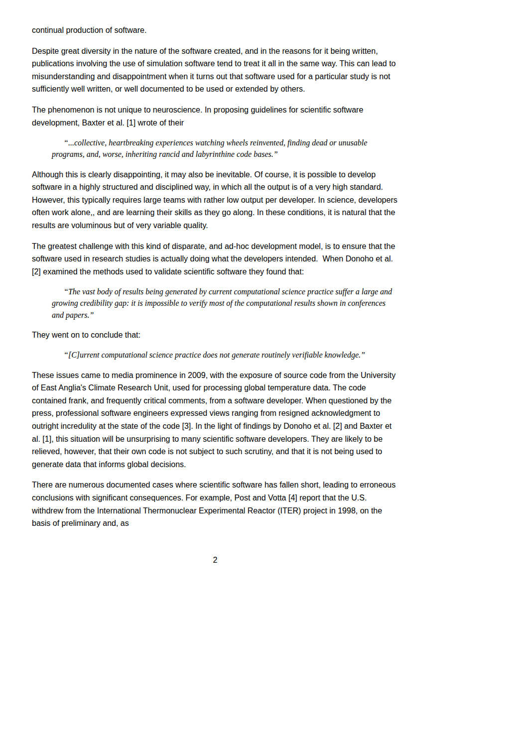continual production of software.
Despite great diversity in the nature of the software created, and in the reasons for it being written, publications involving the use of simulation software tend to treat it all in the same way. This can lead to misunderstanding and disappointment when it turns out that software used for a particular study is not sufficiently well written, or well documented to be used or extended by others.
The phenomenon is not unique to neuroscience. In proposing guidelines for scientific software development, Baxter et al. [1] wrote of their
“...collective, heartbreaking experiences watching wheels reinvented, finding dead or unusable programs, and, worse, inheriting rancid and labyrinthine code bases.”
Although this is clearly disappointing, it may also be inevitable. Of course, it is possible to develop software in a highly structured and disciplined way, in which all the output is of a very high standard. However, this typically requires large teams with rather low output per developer. In science, developers often work alone,, and are learning their skills as they go along. In these conditions, it is natural that the results are voluminous but of very variable quality.
The greatest challenge with this kind of disparate, and ad-hoc development model, is to ensure that the software used in research studies is actually doing what the developers intended. When Donoho et al. [2] examined the methods used to validate scientific software they found that:
“The vast body of results being generated by current computational science practice suffer a large and growing credibility gap: it is impossible to verify most of the computational results shown in conferences and papers.”
They went on to conclude that:
“[C]urrent computational science practice does not generate routinely verifiable knowledge.”
These issues came to media prominence in 2009, with the exposure of source code from the University of East Anglia's Climate Research Unit, used for processing global temperature data. The code contained frank, and frequently critical comments, from a software developer. When questioned by the press, professional software engineers expressed views ranging from resigned acknowledgment to outright incredulity at the state of the code [3]. In the light of findings by Donoho et al. [2] and Baxter et al. [1], this situation will be unsurprising to many scientific software developers. They are likely to be relieved, however, that their own code is not subject to such scrutiny, and that it is not being used to generate data that informs global decisions.
There are numerous documented cases where scientific software has fallen short, leading to erroneous conclusions with significant consequences. For example, Post and Votta [4] report that the U.S. withdrew from the International Thermonuclear Experimental Reactor (ITER) project in 1998, on the basis of preliminary and, as
2